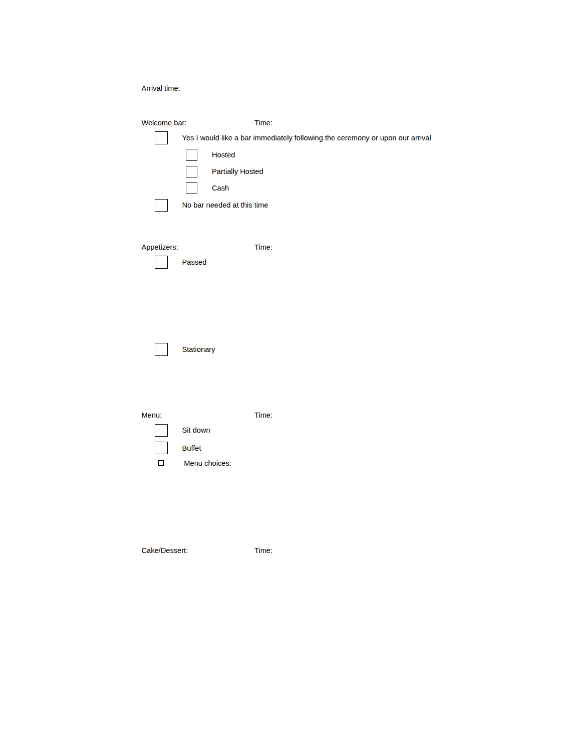Arrival time:
Welcome bar:
Time:
Yes I would like a bar immediately following the ceremony or upon our arrival
Hosted
Partially Hosted
Cash
No bar needed at this time
Appetizers:
Time:
Passed
Stationary
Menu:
Time:
Sit down
Buffet
Menu choices:
Cake/Dessert:
Time: